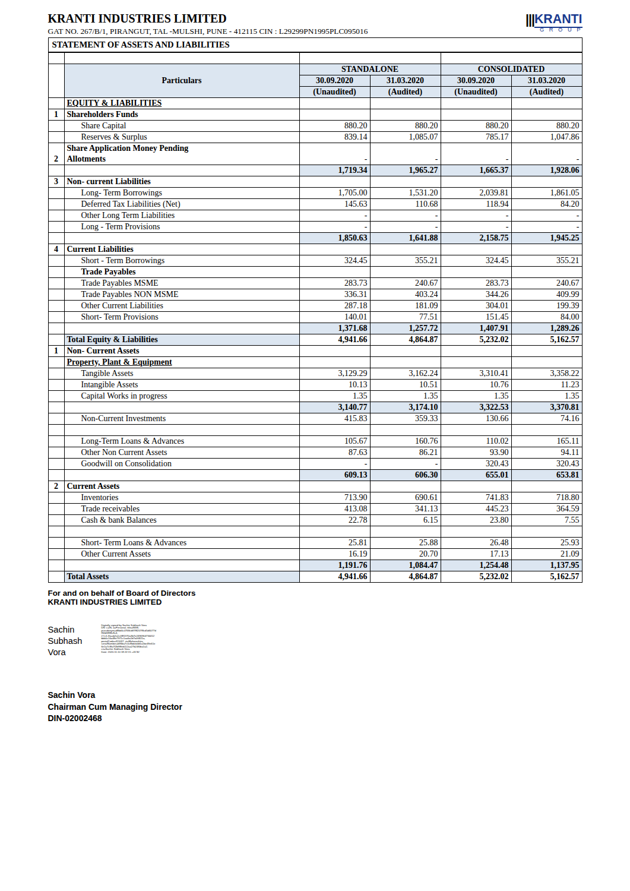|||KRANTI G R O U P
KRANTI INDUSTRIES LIMITED
GAT NO. 267/B/1, PIRANGUT, TAL -MULSHI, PUNE - 412115 CIN : L29299PN1995PLC095016
STATEMENT OF ASSETS AND LIABILITIES
| | Particulars | STANDALONE | CONSOLIDATED |
| 30.09.2020 | 31.03.2020 | 30.09.2020 | 31.03.2020 |
| (Unaudited) | (Audited) | (Unaudited) | (Audited) |
| | EQUITY & LIABILITIES | | | | |
| 1 | Shareholders Funds | | | | |
| | Share Capital | 880.20 | 880.20 | 880.20 | 880.20 |
| | Reserves & Surplus | 839.14 | 1,085.07 | 785.17 | 1,047.86 |
| 2 | Share Application Money Pending | | | | |
| Allotments | - | - | - | - |
| | | 1,719.34 | 1,965.27 | 1,665.37 | 1,928.06 |
| 3 | Non- current Liabilities | | | | |
| | Long- Term Borrowings | 1,705.00 | 1,531.20 | 2,039.81 | 1,861.05 |
| | Deferred Tax Liabilities (Net) | 145.63 | 110.68 | 118.94 | 84.20 |
| | Other Long Term Liabilities | - | - | - | - |
| | Long - Term Provisions | - | - | - | - |
| | | 1,850.63 | 1,641.88 | 2,158.75 | 1,945.25 |
| 4 | Current Liabilities | | | | |
| | Short - Term Borrowings | 324.45 | 355.21 | 324.45 | 355.21 |
| | Trade Payables | | | | |
| | Trade Payables MSME | 283.73 | 240.67 | 283.73 | 240.67 |
| | Trade Payables NON MSME | 336.31 | 403.24 | 344.26 | 409.99 |
| | Other Current Liabilities | 287.18 | 181.09 | 304.01 | 199.39 |
| | Short- Term Provisions | 140.01 | 77.51 | 151.45 | 84.00 |
| | | 1,371.68 | 1,257.72 | 1,407.91 | 1,289.26 |
| | Total Equity & Liabilities | 4,941.66 | 4,864.87 | 5,232.02 | 5,162.57 |
| 1 | Non- Current Assets | | | | |
| | Property, Plant & Equipment | | | | |
| | Tangible Assets | 3,129.29 | 3,162.24 | 3,310.41 | 3,358.22 |
| | Intangible Assets | 10.13 | 10.51 | 10.76 | 11.23 |
| | Capital Works in progress | 1.35 | 1.35 | 1.35 | 1.35 |
| | | 3,140.77 | 3,174.10 | 3,322.53 | 3,370.81 |
| | Non-Current Investments | 415.83 | 359.33 | 130.66 | 74.16 |
| | Long-Term Loans & Advances | 105.67 | 160.76 | 110.02 | 165.11 |
| | Other Non Current Assets | 87.63 | 86.21 | 93.90 | 94.11 |
| | Goodwill on Consolidation | - | - | 320.43 | 320.43 |
| | | 609.13 | 606.30 | 655.01 | 653.81 |
| 2 | Current Assets | | | | |
| | Inventories | 713.90 | 690.61 | 741.83 | 718.80 |
| | Trade receivables | 413.08 | 341.13 | 445.23 | 364.59 |
| | Cash & bank Balances | 22.78 | 6.15 | 23.80 | 7.55 |
| | Short- Term Loans & Advances | 25.81 | 25.88 | 26.48 | 25.93 |
| | Other Current Assets | 16.19 | 20.70 | 17.13 | 21.09 |
| | | 1,191.76 | 1,084.47 | 1,254.48 | 1,137.95 |
| | Total Assets | 4,941.66 | 4,864.87 | 5,232.02 | 5,162.57 |
For and on behalf of Board of Directors
KRANTI INDUSTRIES LIMITED
Sachin
Subhash
Vora
Digitally signed by Sachin Subhash Vora
DN: c=IN, o=Personal, title=8698,
pseudonym=d8bd0c4768cb87f8207f8cd5d6077d
f90b9898c8c4,
2.5.4.20=ab2a1c08f1370a3b7e2496964734412
bbb0c16a48e7971c1aa6a2d7a0f4f21a,
postalCode=411037, st=Maharashtra,
serialNumber=b96ba7c0c8bdcb4d1a1be49e61e
6e1a7c8fa7f2b98feb112aa27b24f0ba1a2,
cn=Sachin Subhash Vora
Date: 2020.11.10 18:22:15 +05'30'
Sachin Vora
Chairman Cum Managing Director
DIN-02002468